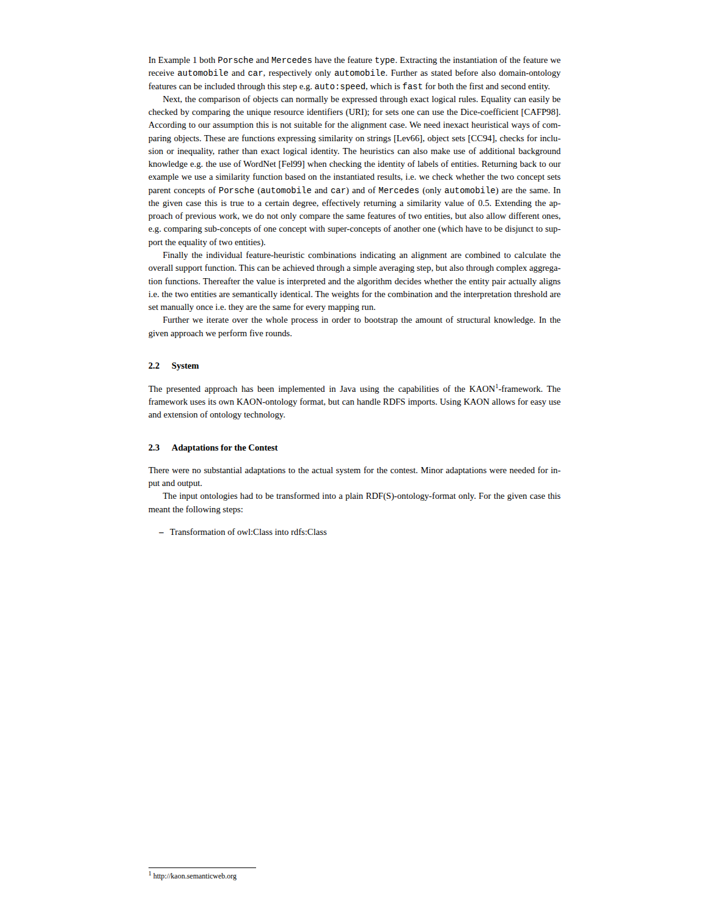In Example 1 both Porsche and Mercedes have the feature type. Extracting the instantiation of the feature we receive automobile and car, respectively only automobile. Further as stated before also domain-ontology features can be included through this step e.g. auto:speed, which is fast for both the first and second entity.
Next, the comparison of objects can normally be expressed through exact logical rules. Equality can easily be checked by comparing the unique resource identifiers (URI); for sets one can use the Dice-coefficient [CAFP98]. According to our assumption this is not suitable for the alignment case. We need inexact heuristical ways of comparing objects. These are functions expressing similarity on strings [Lev66], object sets [CC94], checks for inclusion or inequality, rather than exact logical identity. The heuristics can also make use of additional background knowledge e.g. the use of WordNet [Fel99] when checking the identity of labels of entities. Returning back to our example we use a similarity function based on the instantiated results, i.e. we check whether the two concept sets parent concepts of Porsche (automobile and car) and of Mercedes (only automobile) are the same. In the given case this is true to a certain degree, effectively returning a similarity value of 0.5. Extending the approach of previous work, we do not only compare the same features of two entities, but also allow different ones, e.g. comparing sub-concepts of one concept with super-concepts of another one (which have to be disjunct to support the equality of two entities).
Finally the individual feature-heuristic combinations indicating an alignment are combined to calculate the overall support function. This can be achieved through a simple averaging step, but also through complex aggregation functions. Thereafter the value is interpreted and the algorithm decides whether the entity pair actually aligns i.e. the two entities are semantically identical. The weights for the combination and the interpretation threshold are set manually once i.e. they are the same for every mapping run.
Further we iterate over the whole process in order to bootstrap the amount of structural knowledge. In the given approach we perform five rounds.
2.2 System
The presented approach has been implemented in Java using the capabilities of the KAON1-framework. The framework uses its own KAON-ontology format, but can handle RDFS imports. Using KAON allows for easy use and extension of ontology technology.
2.3 Adaptations for the Contest
There were no substantial adaptations to the actual system for the contest. Minor adaptations were needed for input and output.
The input ontologies had to be transformed into a plain RDF(S)-ontology-format only. For the given case this meant the following steps:
Transformation of owl:Class into rdfs:Class
1 http://kaon.semanticweb.org